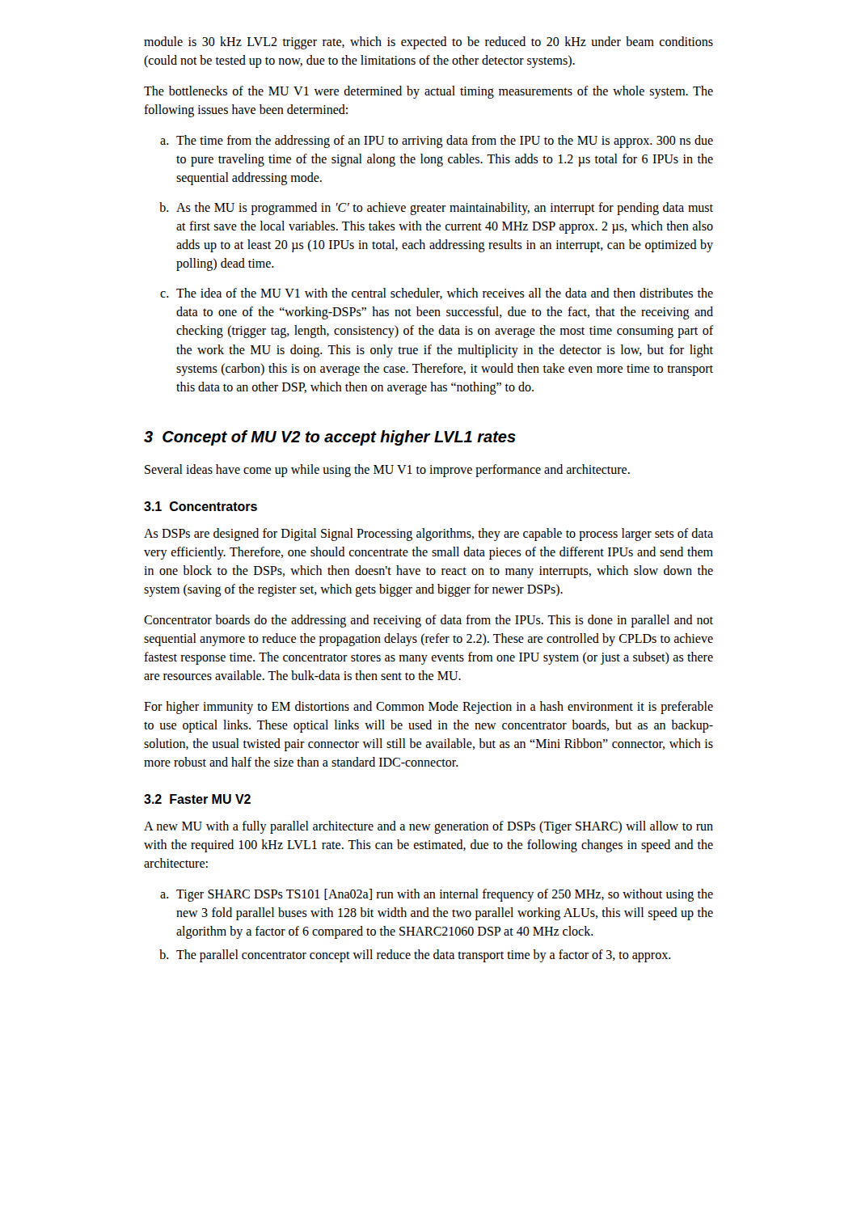module is 30 kHz LVL2 trigger rate, which is expected to be reduced to 20 kHz under beam conditions (could not be tested up to now, due to the limitations of the other detector systems).
The bottlenecks of the MU V1 were determined by actual timing measurements of the whole system. The following issues have been determined:
The time from the addressing of an IPU to arriving data from the IPU to the MU is approx. 300 ns due to pure traveling time of the signal along the long cables. This adds to 1.2 µs total for 6 IPUs in the sequential addressing mode.
As the MU is programmed in ′C′ to achieve greater maintainability, an interrupt for pending data must at first save the local variables. This takes with the current 40 MHz DSP approx. 2 µs, which then also adds up to at least 20 µs (10 IPUs in total, each addressing results in an interrupt, can be optimized by polling) dead time.
The idea of the MU V1 with the central scheduler, which receives all the data and then distributes the data to one of the “working-DSPs” has not been successful, due to the fact, that the receiving and checking (trigger tag, length, consistency) of the data is on average the most time consuming part of the work the MU is doing. This is only true if the multiplicity in the detector is low, but for light systems (carbon) this is on average the case. Therefore, it would then take even more time to transport this data to an other DSP, which then on average has “nothing” to do.
3 Concept of MU V2 to accept higher LVL1 rates
Several ideas have come up while using the MU V1 to improve performance and architecture.
3.1 Concentrators
As DSPs are designed for Digital Signal Processing algorithms, they are capable to process larger sets of data very efficiently. Therefore, one should concentrate the small data pieces of the different IPUs and send them in one block to the DSPs, which then doesn't have to react on to many interrupts, which slow down the system (saving of the register set, which gets bigger and bigger for newer DSPs).
Concentrator boards do the addressing and receiving of data from the IPUs. This is done in parallel and not sequential anymore to reduce the propagation delays (refer to 2.2). These are controlled by CPLDs to achieve fastest response time. The concentrator stores as many events from one IPU system (or just a subset) as there are resources available. The bulk-data is then sent to the MU.
For higher immunity to EM distortions and Common Mode Rejection in a hash environment it is preferable to use optical links. These optical links will be used in the new concentrator boards, but as an backup-solution, the usual twisted pair connector will still be available, but as an “Mini Ribbon” connector, which is more robust and half the size than a standard IDC-connector.
3.2 Faster MU V2
A new MU with a fully parallel architecture and a new generation of DSPs (Tiger SHARC) will allow to run with the required 100 kHz LVL1 rate. This can be estimated, due to the following changes in speed and the architecture:
Tiger SHARC DSPs TS101 [Ana02a] run with an internal frequency of 250 MHz, so without using the new 3 fold parallel buses with 128 bit width and the two parallel working ALUs, this will speed up the algorithm by a factor of 6 compared to the SHARC21060 DSP at 40 MHz clock.
The parallel concentrator concept will reduce the data transport time by a factor of 3, to approx.